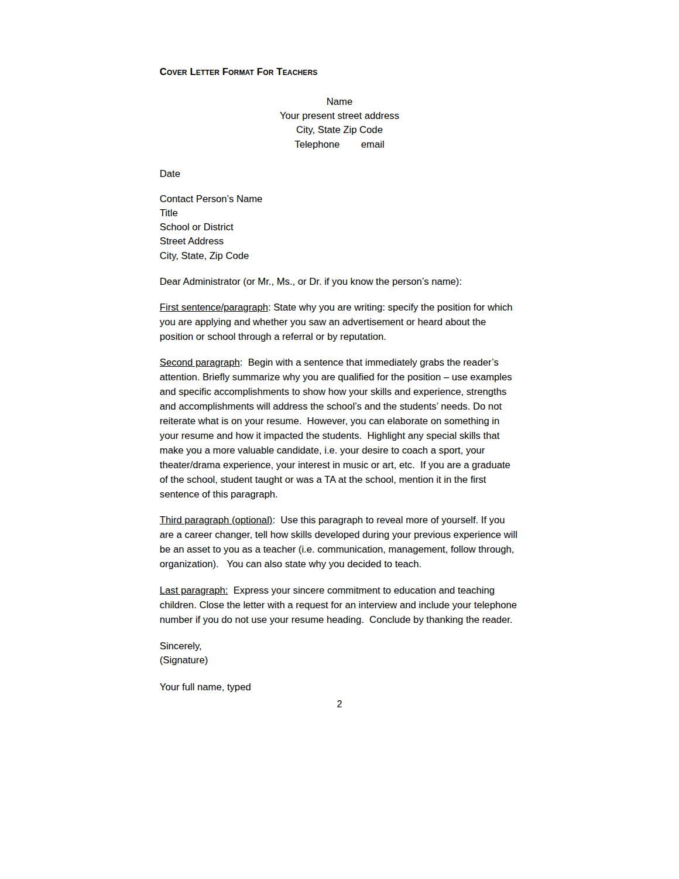Cover Letter Format For Teachers
Name
Your present street address
City, State Zip Code
Telephone email
Date
Contact Person’s Name
Title
School or District
Street Address
City, State, Zip Code
Dear Administrator (or Mr., Ms., or Dr. if you know the person’s name):
First sentence/paragraph: State why you are writing: specify the position for which you are applying and whether you saw an advertisement or heard about the position or school through a referral or by reputation.
Second paragraph: Begin with a sentence that immediately grabs the reader’s attention. Briefly summarize why you are qualified for the position – use examples and specific accomplishments to show how your skills and experience, strengths and accomplishments will address the school’s and the students’ needs. Do not reiterate what is on your resume. However, you can elaborate on something in your resume and how it impacted the students. Highlight any special skills that make you a more valuable candidate, i.e. your desire to coach a sport, your theater/drama experience, your interest in music or art, etc. If you are a graduate of the school, student taught or was a TA at the school, mention it in the first sentence of this paragraph.
Third paragraph (optional): Use this paragraph to reveal more of yourself. If you are a career changer, tell how skills developed during your previous experience will be an asset to you as a teacher (i.e. communication, management, follow through, organization). You can also state why you decided to teach.
Last paragraph: Express your sincere commitment to education and teaching children. Close the letter with a request for an interview and include your telephone number if you do not use your resume heading. Conclude by thanking the reader.
Sincerely,
(Signature)
Your full name, typed
2